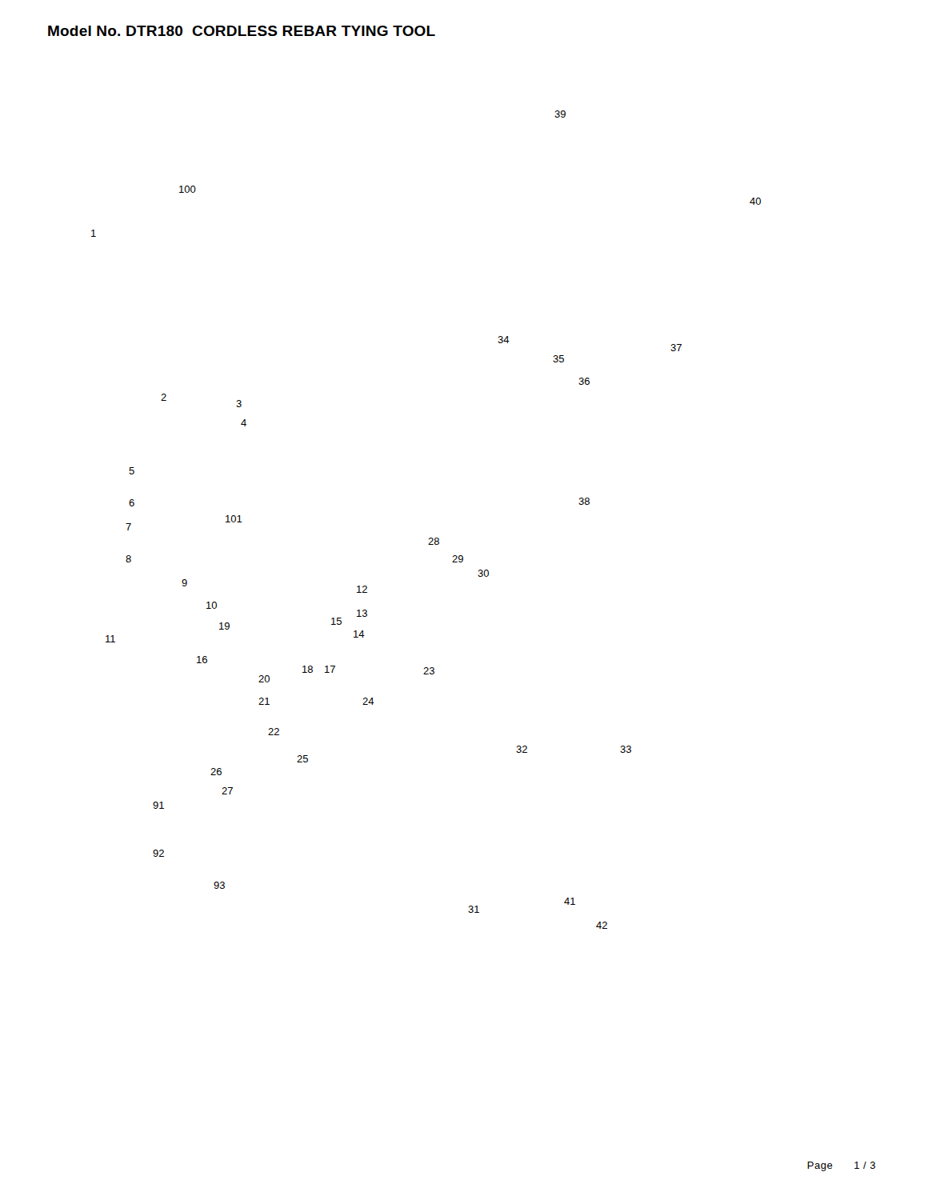Model No. DTR180 CORDLESS REBAR TYING TOOL
39 40 100 1 2 34 35 36 37 38 3 4 5 6 7 101 8 9 10 11 16 19 20 21 22 28 29 30 12 13 15 14 18 17 23 24 25 26 27 91 92 93 32 33 31 41 42
Page1 / 3